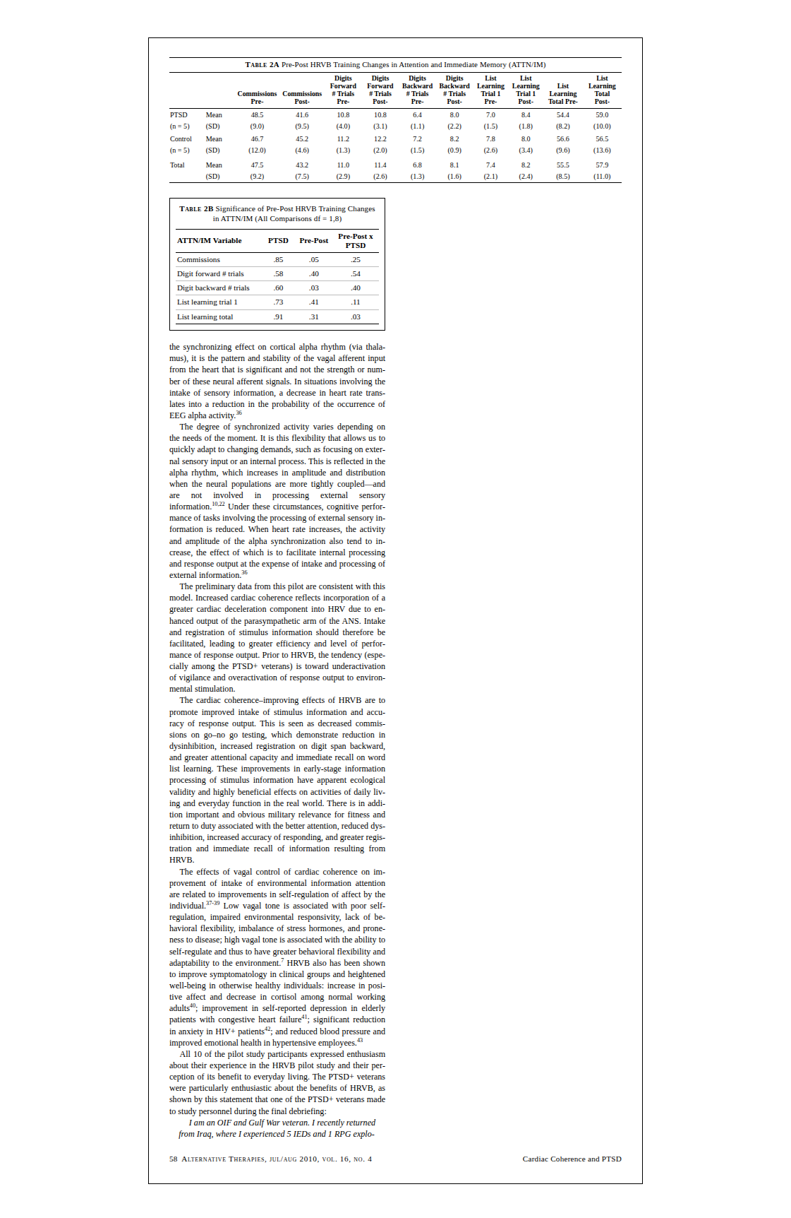Table 2A Pre-Post HRVB Training Changes in Attention and Immediate Memory (ATTN/IM)
| | | Commissions Pre- | Commissions Post- | Digits Forward # Trials Pre- | Digits Forward # Trials Post- | Digits Backward # Trials Pre- | Digits Backward # Trials Post- | List Learning Trial 1 Pre- | List Learning Trial 1 Post- | List Learning Total Pre- | List Learning Total Post- |
| --- | --- | --- | --- | --- | --- | --- | --- | --- | --- | --- | --- |
| PTSD | Mean | 48.5 | 41.6 | 10.8 | 10.8 | 6.4 | 8.0 | 7.0 | 8.4 | 54.4 | 59.0 |
| (n = 5) | (SD) | (9.0) | (9.5) | (4.0) | (3.1) | (1.1) | (2.2) | (1.5) | (1.8) | (8.2) | (10.0) |
| Control | Mean | 46.7 | 45.2 | 11.2 | 12.2 | 7.2 | 8.2 | 7.8 | 8.0 | 56.6 | 56.5 |
| (n = 5) | (SD) | (12.0) | (4.6) | (1.3) | (2.0) | (1.5) | (0.9) | (2.6) | (3.4) | (9.6) | (13.6) |
| Total | Mean | 47.5 | 43.2 | 11.0 | 11.4 | 6.8 | 8.1 | 7.4 | 8.2 | 55.5 | 57.9 |
| | (SD) | (9.2) | (7.5) | (2.9) | (2.6) | (1.3) | (1.6) | (2.1) | (2.4) | (8.5) | (11.0) |
Table 2B Significance of Pre-Post HRVB Training Changes in ATTN/IM (All Comparisons df = 1,8)
| ATTN/IM Variable | PTSD | Pre-Post | Pre-Post x PTSD |
| --- | --- | --- | --- |
| Commissions | .85 | .05 | .25 |
| Digit forward # trials | .58 | .40 | .54 |
| Digit backward # trials | .60 | .03 | .40 |
| List learning trial 1 | .73 | .41 | .11 |
| List learning total | .91 | .31 | .03 |
the synchronizing effect on cortical alpha rhythm (via thalamus), it is the pattern and stability of the vagal afferent input from the heart that is significant and not the strength or number of these neural afferent signals. In situations involving the intake of sensory information, a decrease in heart rate translates into a reduction in the probability of the occurrence of EEG alpha activity.36
The degree of synchronized activity varies depending on the needs of the moment. It is this flexibility that allows us to quickly adapt to changing demands, such as focusing on external sensory input or an internal process. This is reflected in the alpha rhythm, which increases in amplitude and distribution when the neural populations are more tightly coupled—and are not involved in processing external sensory information.10,22 Under these circumstances, cognitive performance of tasks involving the processing of external sensory information is reduced. When heart rate increases, the activity and amplitude of the alpha synchronization also tend to increase, the effect of which is to facilitate internal processing and response output at the expense of intake and processing of external information.36
The preliminary data from this pilot are consistent with this model. Increased cardiac coherence reflects incorporation of a greater cardiac deceleration component into HRV due to enhanced output of the parasympathetic arm of the ANS. Intake and registration of stimulus information should therefore be facilitated, leading to greater efficiency and level of performance of response output. Prior to HRVB, the tendency (especially among the PTSD+ veterans) is toward underactivation of vigilance and overactivation of response output to environmental stimulation.
The cardiac coherence–improving effects of HRVB are to promote improved intake of stimulus information and accuracy of response output. This is seen as decreased commissions on go–no go testing, which demonstrate reduction in dysinhibition, increased registration on digit span backward, and greater attentional capacity and immediate recall on word list learning. These improvements in early-stage information processing of stimulus information have apparent ecological validity and highly beneficial effects on activities of daily living and everyday function in the real world. There is in addition important and obvious military relevance for fitness and return to duty associated with the better attention, reduced dysinhibition, increased accuracy of responding, and greater registration and immediate recall of information resulting from HRVB.
The effects of vagal control of cardiac coherence on improvement of intake of environmental information attention are related to improvements in self-regulation of affect by the individual.37-39 Low vagal tone is associated with poor self-regulation, impaired environmental responsivity, lack of behavioral flexibility, imbalance of stress hormones, and proneness to disease; high vagal tone is associated with the ability to self-regulate and thus to have greater behavioral flexibility and adaptability to the environment.7 HRVB also has been shown to improve symptomatology in clinical groups and heightened well-being in otherwise healthy individuals: increase in positive affect and decrease in cortisol among normal working adults40; improvement in self-reported depression in elderly patients with congestive heart failure41; significant reduction in anxiety in HIV+ patients42; and reduced blood pressure and improved emotional health in hypertensive employees.43
All 10 of the pilot study participants expressed enthusiasm about their experience in the HRVB pilot study and their perception of its benefit to everyday living. The PTSD+ veterans were particularly enthusiastic about the benefits of HRVB, as shown by this statement that one of the PTSD+ veterans made to study personnel during the final debriefing:
I am an OIF and Gulf War veteran. I recently returned from Iraq, where I experienced 5 IEDs and 1 RPG explo-
58 Alternative Therapies, jul/aug 2010, vol. 16, no. 4
Cardiac Coherence and PTSD